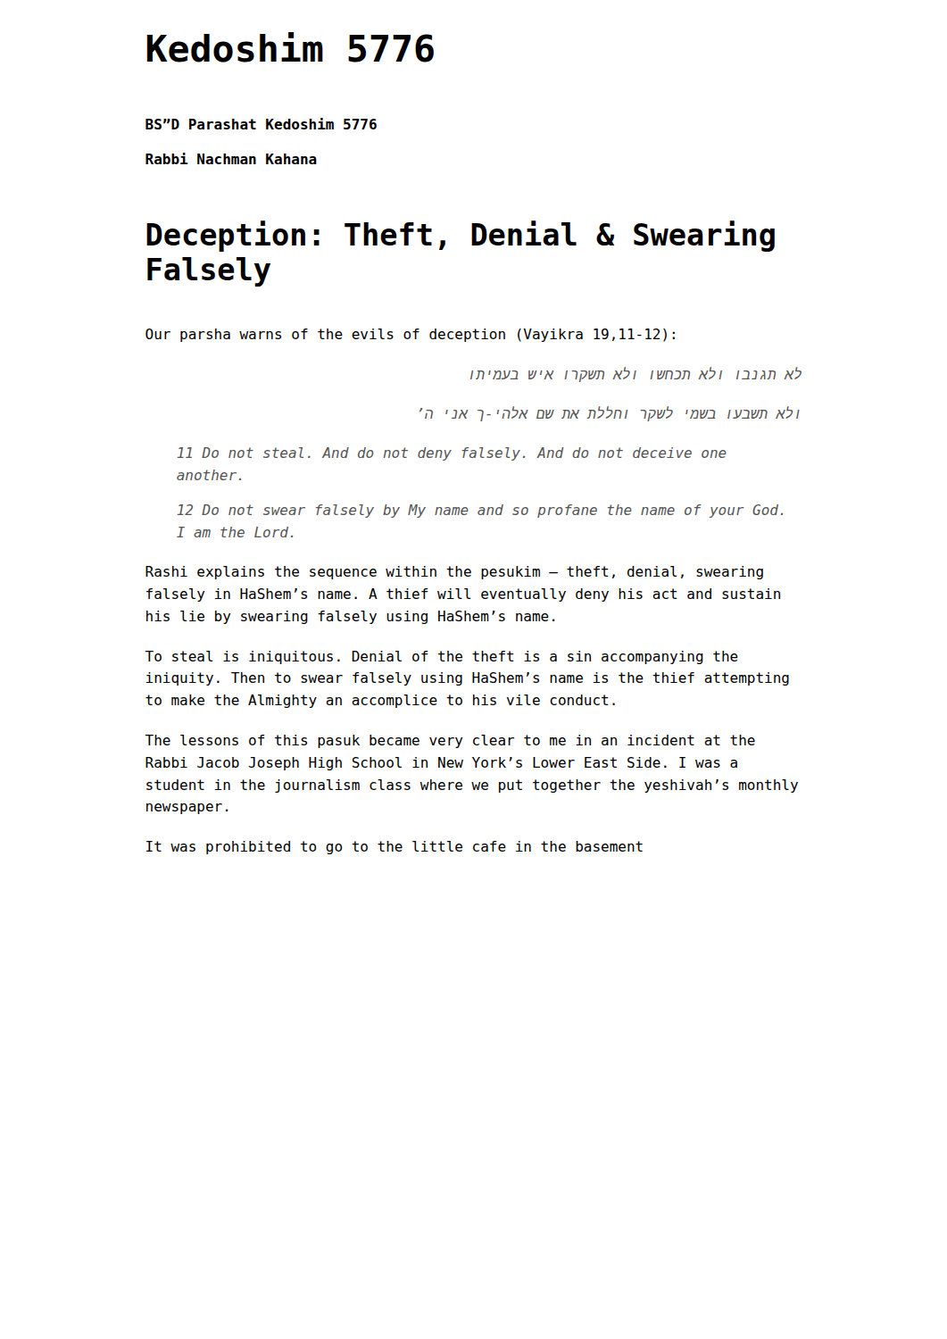Kedoshim 5776
BS”D Parashat Kedoshim 5776
Rabbi Nachman Kahana
Deception: Theft, Denial & Swearing Falsely
Our parsha warns of the evils of deception (Vayikra 19,11-12):
לא תגנבו ולא תכחשו ולא תשקרו איש בעמיתו
ולא תשבעו בשמי לשקר וחללת את שם אלהי-ך אני ה’
11 Do not steal. And do not deny falsely. And do not deceive one another.
12 Do not swear falsely by My name and so profane the name of your God. I am the Lord.
Rashi explains the sequence within the pesukim – theft, denial, swearing falsely in HaShem’s name. A thief will eventually deny his act and sustain his lie by swearing falsely using HaShem’s name.
To steal is iniquitous. Denial of the theft is a sin accompanying the iniquity. Then to swear falsely using HaShem’s name is the thief attempting to make the Almighty an accomplice to his vile conduct.
The lessons of this pasuk became very clear to me in an incident at the Rabbi Jacob Joseph High School in New York’s Lower East Side. I was a student in the journalism class where we put together the yeshivah’s monthly newspaper.
It was prohibited to go to the little cafe in the basement